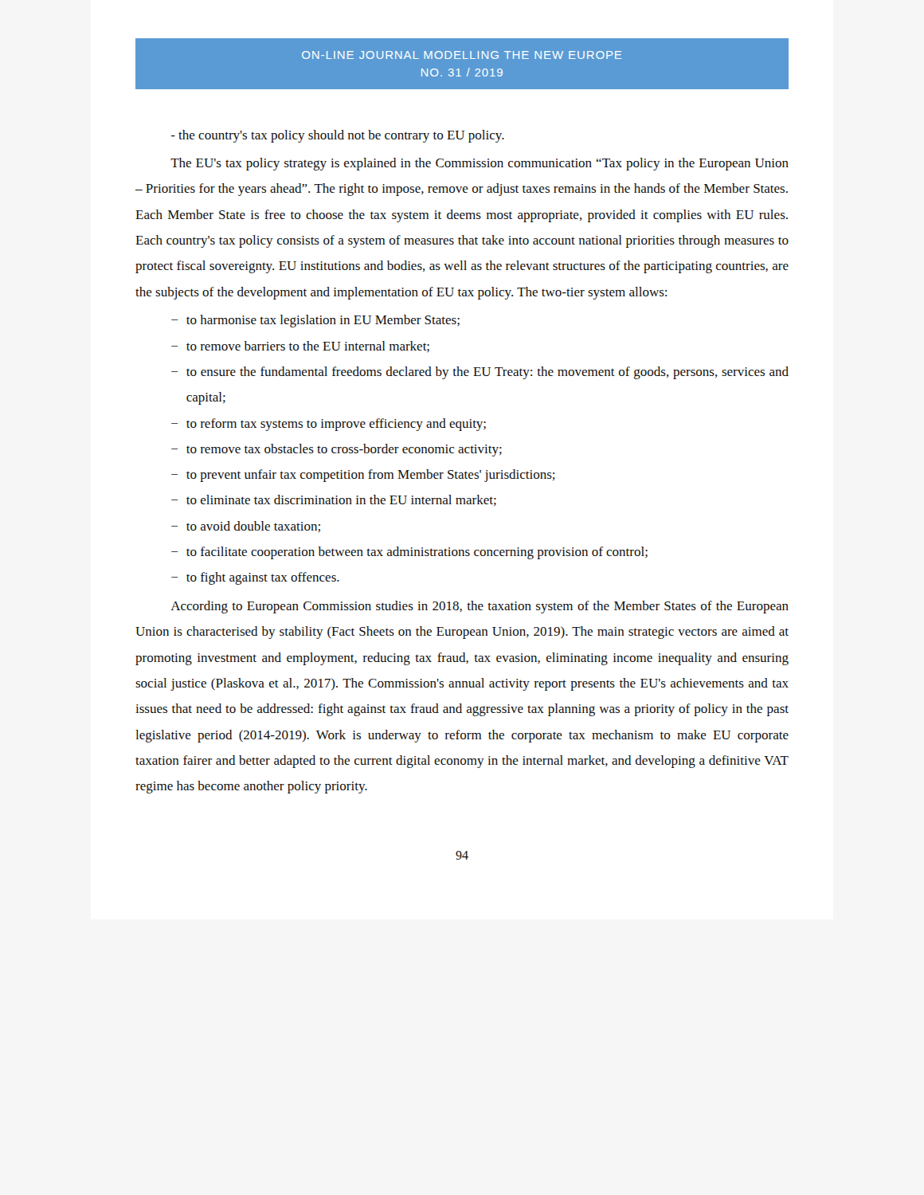ON-LINE JOURNAL MODELLING THE NEW EUROPE NO. 31 / 2019
- the country's tax policy should not be contrary to EU policy.
The EU's tax policy strategy is explained in the Commission communication “Tax policy in the European Union – Priorities for the years ahead”. The right to impose, remove or adjust taxes remains in the hands of the Member States. Each Member State is free to choose the tax system it deems most appropriate, provided it complies with EU rules. Each country's tax policy consists of a system of measures that take into account national priorities through measures to protect fiscal sovereignty. EU institutions and bodies, as well as the relevant structures of the participating countries, are the subjects of the development and implementation of EU tax policy. The two-tier system allows:
to harmonise tax legislation in EU Member States;
to remove barriers to the EU internal market;
to ensure the fundamental freedoms declared by the EU Treaty: the movement of goods, persons, services and capital;
to reform tax systems to improve efficiency and equity;
to remove tax obstacles to cross-border economic activity;
to prevent unfair tax competition from Member States' jurisdictions;
to eliminate tax discrimination in the EU internal market;
to avoid double taxation;
to facilitate cooperation between tax administrations concerning provision of control;
to fight against tax offences.
According to European Commission studies in 2018, the taxation system of the Member States of the European Union is characterised by stability (Fact Sheets on the European Union, 2019). The main strategic vectors are aimed at promoting investment and employment, reducing tax fraud, tax evasion, eliminating income inequality and ensuring social justice (Plaskova et al., 2017). The Commission's annual activity report presents the EU's achievements and tax issues that need to be addressed: fight against tax fraud and aggressive tax planning was a priority of policy in the past legislative period (2014-2019). Work is underway to reform the corporate tax mechanism to make EU corporate taxation fairer and better adapted to the current digital economy in the internal market, and developing a definitive VAT regime has become another policy priority.
94